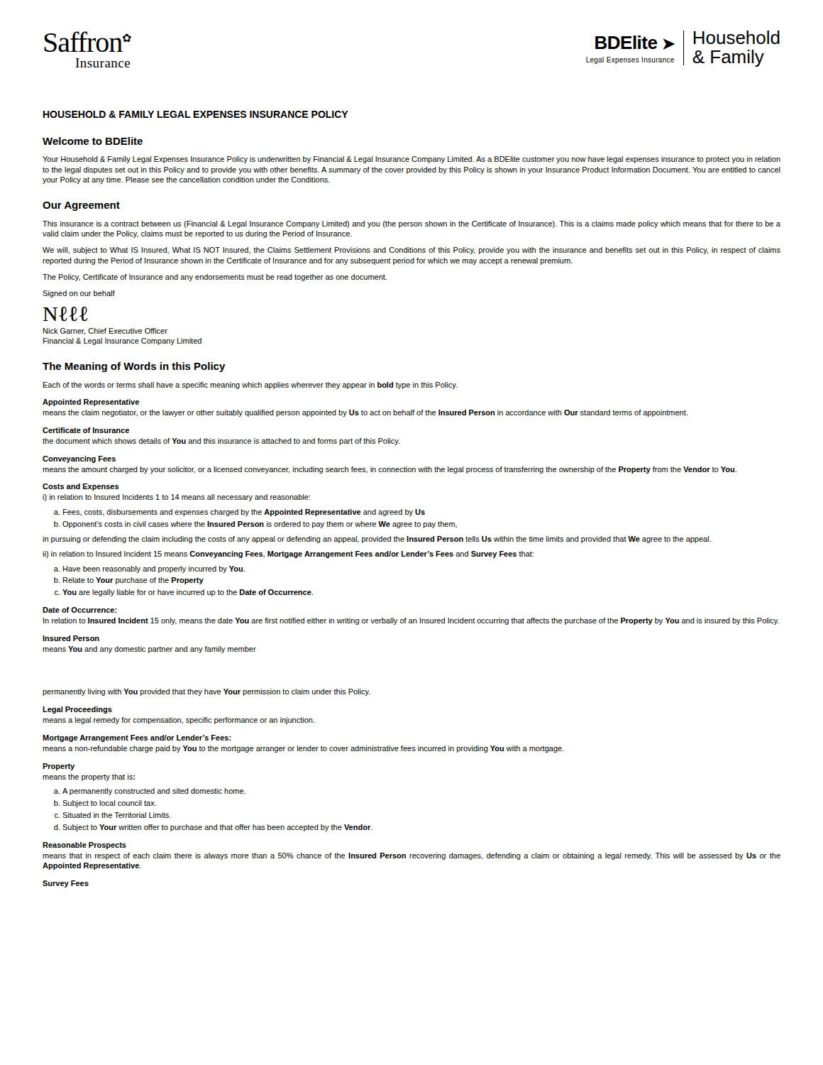Saffron✿
Insurance
BDElite ➤
Legal Expenses Insurance
Household
& Family
HOUSEHOLD & FAMILY LEGAL EXPENSES INSURANCE POLICY
Welcome to BDElite
Your Household & Family Legal Expenses Insurance Policy is underwritten by Financial & Legal Insurance Company Limited. As a BDElite customer you now have legal expenses insurance to protect you in relation to the legal disputes set out in this Policy and to provide you with other benefits. A summary of the cover provided by this Policy is shown in your Insurance Product Information Document. You are entitled to cancel your Policy at any time. Please see the cancellation condition under the Conditions.
Our Agreement
This insurance is a contract between us (Financial & Legal Insurance Company Limited) and you (the person shown in the Certificate of Insurance). This is a claims made policy which means that for there to be a valid claim under the Policy, claims must be reported to us during the Period of Insurance.
We will, subject to What IS Insured, What IS NOT Insured, the Claims Settlement Provisions and Conditions of this Policy, provide you with the insurance and benefits set out in this Policy, in respect of claims reported during the Period of Insurance shown in the Certificate of Insurance and for any subsequent period for which we may accept a renewal premium.
The Policy, Certificate of Insurance and any endorsements must be read together as one document.
Signed on our behalf
Nℓℓℓ
Nick Garner, Chief Executive Officer
Financial & Legal Insurance Company Limited
The Meaning of Words in this Policy
Each of the words or terms shall have a specific meaning which applies wherever they appear in bold type in this Policy.
Appointed Representative
means the claim negotiator, or the lawyer or other suitably qualified person appointed by Us to act on behalf of the Insured Person in accordance with Our standard terms of appointment.
Certificate of Insurance
the document which shows details of You and this insurance is attached to and forms part of this Policy.
Conveyancing Fees
means the amount charged by your solicitor, or a licensed conveyancer, including search fees, in connection with the legal process of transferring the ownership of the Property from the Vendor to You.
Costs and Expenses
i) in relation to Insured Incidents 1 to 14 means all necessary and reasonable:
Fees, costs, disbursements and expenses charged by the Appointed Representative and agreed by Us
Opponent’s costs in civil cases where the Insured Person is ordered to pay them or where We agree to pay them,
in pursuing or defending the claim including the costs of any appeal or defending an appeal, provided the Insured Person tells Us within the time limits and provided that We agree to the appeal.
ii) in relation to Insured Incident 15 means Conveyancing Fees, Mortgage Arrangement Fees and/or Lender’s Fees and Survey Fees that:
Have been reasonably and properly incurred by You.
Relate to Your purchase of the Property
You are legally liable for or have incurred up to the Date of Occurrence.
Date of Occurrence:
In relation to Insured Incident 15 only, means the date You are first notified either in writing or verbally of an Insured Incident occurring that affects the purchase of the Property by You and is insured by this Policy.
Insured Person
means You and any domestic partner and any family member
permanently living with You provided that they have Your permission to claim under this Policy.
Legal Proceedings
means a legal remedy for compensation, specific performance or an injunction.
Mortgage Arrangement Fees and/or Lender’s Fees:
means a non-refundable charge paid by You to the mortgage arranger or lender to cover administrative fees incurred in providing You with a mortgage.
Property
means the property that is:
A permanently constructed and sited domestic home.
Subject to local council tax.
Situated in the Territorial Limits.
Subject to Your written offer to purchase and that offer has been accepted by the Vendor.
Reasonable Prospects
means that in respect of each claim there is always more than a 50% chance of the Insured Person recovering damages, defending a claim or obtaining a legal remedy. This will be assessed by Us or the Appointed Representative.
Survey Fees